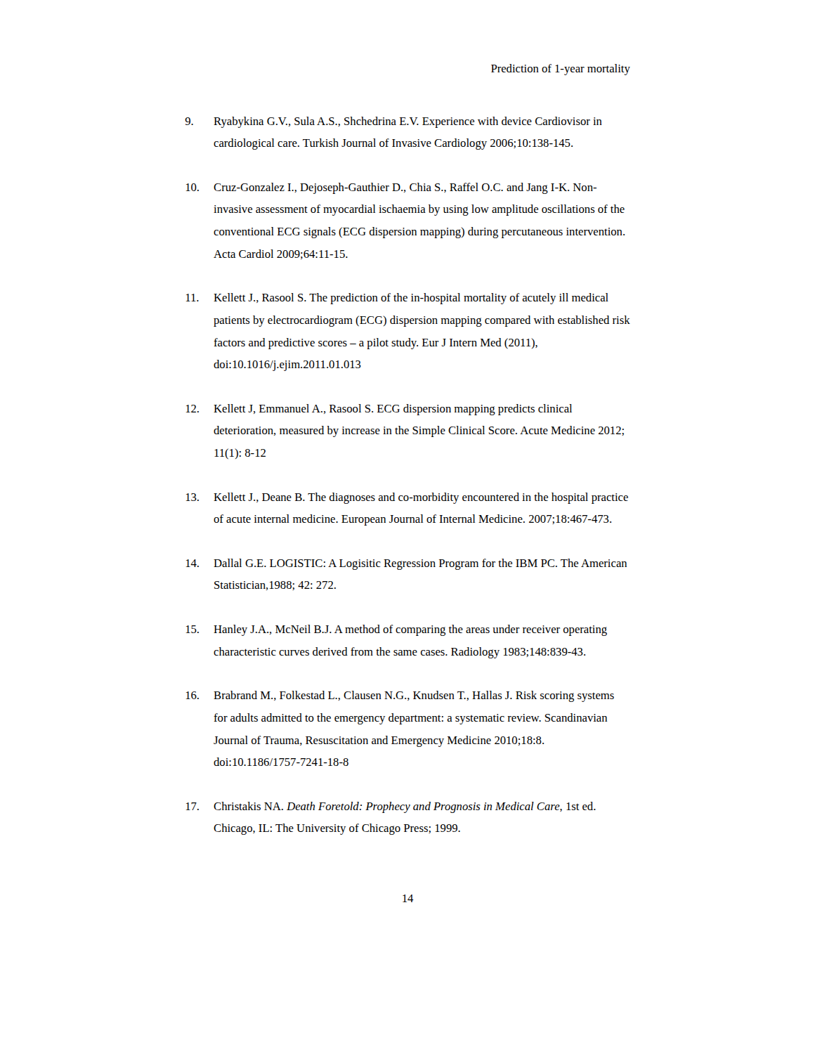Prediction of 1-year mortality
9. Ryabykina G.V., Sula A.S., Shchedrina E.V. Experience with device Cardiovisor in cardiological care. Turkish Journal of Invasive Cardiology 2006;10:138-145.
10. Cruz-Gonzalez I., Dejoseph-Gauthier D., Chia S., Raffel O.C. and Jang I-K. Non-invasive assessment of myocardial ischaemia by using low amplitude oscillations of the conventional ECG signals (ECG dispersion mapping) during percutaneous intervention. Acta Cardiol 2009;64:11-15.
11. Kellett J., Rasool S. The prediction of the in-hospital mortality of acutely ill medical patients by electrocardiogram (ECG) dispersion mapping compared with established risk factors and predictive scores – a pilot study. Eur J Intern Med (2011), doi:10.1016/j.ejim.2011.01.013
12. Kellett J, Emmanuel A., Rasool S. ECG dispersion mapping predicts clinical deterioration, measured by increase in the Simple Clinical Score. Acute Medicine 2012; 11(1): 8-12
13. Kellett J., Deane B. The diagnoses and co-morbidity encountered in the hospital practice of acute internal medicine. European Journal of Internal Medicine. 2007;18:467-473.
14. Dallal G.E. LOGISTIC: A Logisitic Regression Program for the IBM PC. The American Statistician,1988; 42: 272.
15. Hanley J.A., McNeil B.J. A method of comparing the areas under receiver operating characteristic curves derived from the same cases. Radiology 1983;148:839-43.
16. Brabrand M., Folkestad L., Clausen N.G., Knudsen T., Hallas J. Risk scoring systems for adults admitted to the emergency department: a systematic review. Scandinavian Journal of Trauma, Resuscitation and Emergency Medicine 2010;18:8. doi:10.1186/1757-7241-18-8
17. Christakis NA. Death Foretold: Prophecy and Prognosis in Medical Care, 1st ed. Chicago, IL: The University of Chicago Press; 1999.
14